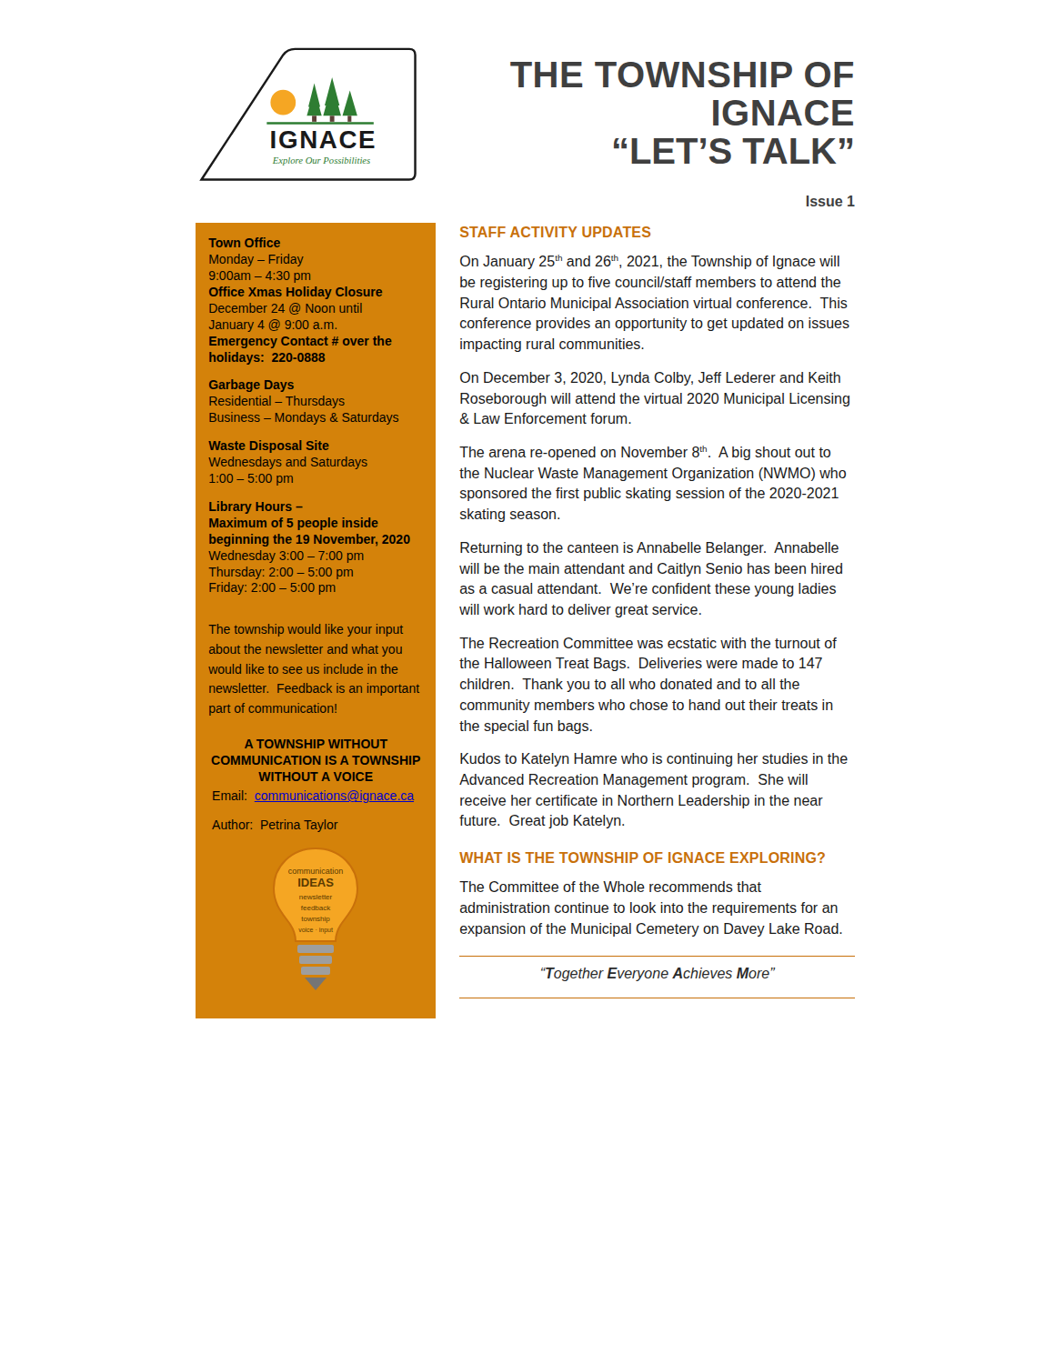IGNACE Explore Our Possibilities
THE TOWNSHIP OF IGNACE
“LET’S TALK”
Issue 1
Town Office
Monday – Friday
9:00am – 4:30 pm
Office Xmas Holiday Closure
December 24 @ Noon until
January 4 @ 9:00 a.m.
Emergency Contact # over the holidays: 220-0888
Garbage Days
Residential – Thursdays
Business – Mondays & Saturdays
Waste Disposal Site
Wednesdays and Saturdays
1:00 – 5:00 pm
Library Hours –
Maximum of 5 people inside beginning the 19 November, 2020
Wednesday 3:00 – 7:00 pm
Thursday: 2:00 – 5:00 pm
Friday: 2:00 – 5:00 pm
The township would like your input about the newsletter and what you would like to see us include in the newsletter. Feedback is an important part of communication!
A TOWNSHIP WITHOUT COMMUNICATION IS A TOWNSHIP WITHOUT A VOICE
Email: communications@ignace.ca
Author: Petrina Taylor
communication IDEAS newsletter feedback township voice · input
STAFF ACTIVITY UPDATES
On January 25th and 26th, 2021, the Township of Ignace will be registering up to five council/staff members to attend the Rural Ontario Municipal Association virtual conference. This conference provides an opportunity to get updated on issues impacting rural communities.
On December 3, 2020, Lynda Colby, Jeff Lederer and Keith Roseborough will attend the virtual 2020 Municipal Licensing & Law Enforcement forum.
The arena re-opened on November 8th. A big shout out to the Nuclear Waste Management Organization (NWMO) who sponsored the first public skating session of the 2020-2021 skating season.
Returning to the canteen is Annabelle Belanger. Annabelle will be the main attendant and Caitlyn Senio has been hired as a casual attendant. We’re confident these young ladies will work hard to deliver great service.
The Recreation Committee was ecstatic with the turnout of the Halloween Treat Bags. Deliveries were made to 147 children. Thank you to all who donated and to all the community members who chose to hand out their treats in the special fun bags.
Kudos to Katelyn Hamre who is continuing her studies in the Advanced Recreation Management program. She will receive her certificate in Northern Leadership in the near future. Great job Katelyn.
WHAT IS THE TOWNSHIP OF IGNACE EXPLORING?
The Committee of the Whole recommends that administration continue to look into the requirements for an expansion of the Municipal Cemetery on Davey Lake Road.
“Together Everyone Achieves More”